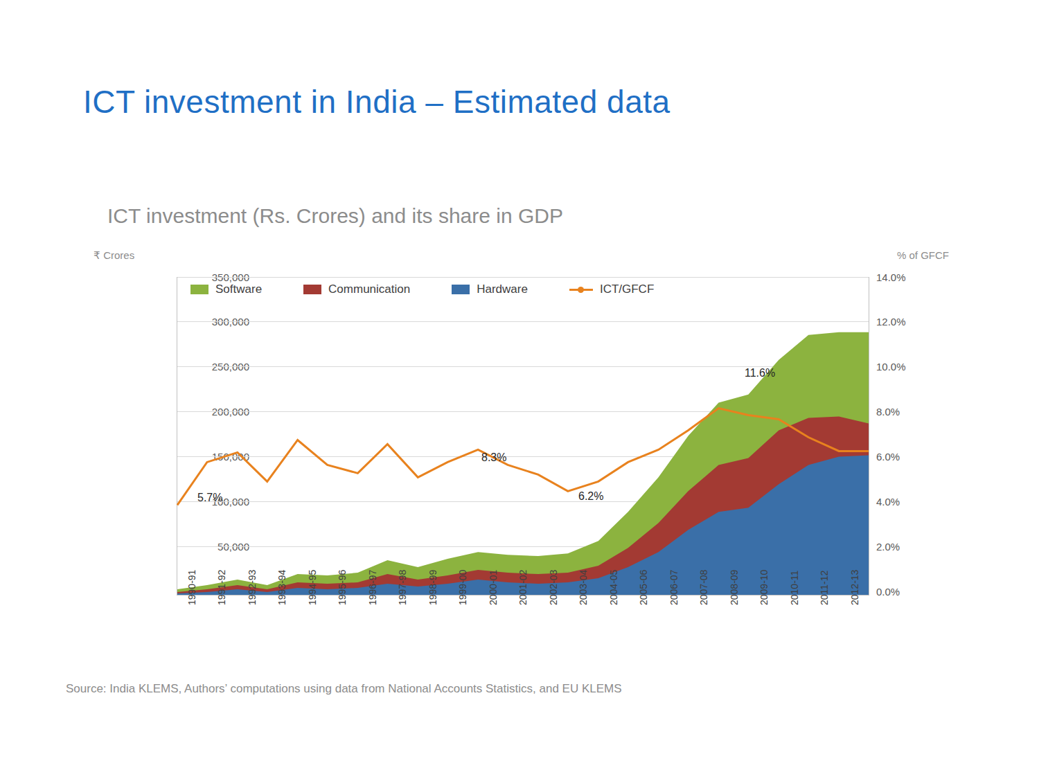ICT investment in India – Estimated data
ICT investment (Rs. Crores) and its share in GDP
₹ Crores
% of GFCF
Software Communication Hardware ICT/GFCF
350,000
300,000
250,000
200,000
150,000
100,000
50,000
0
14.0%
12.0%
10.0%
8.0%
6.0%
4.0%
2.0%
0.0%
5.7%
8.3%
6.2%
11.6%
1990-91
1991-92
1992-93
1993-94
1994-95
1995-96
1996-97
1997-98
1998-99
1999-00
2000-01
2001-02
2002-03
2003-04
2004-05
2005-06
2006-07
2007-08
2008-09
2009-10
2010-11
2011-12
2012-13
Source: India KLEMS, Authors’ computations using data from National Accounts Statistics, and EU KLEMS